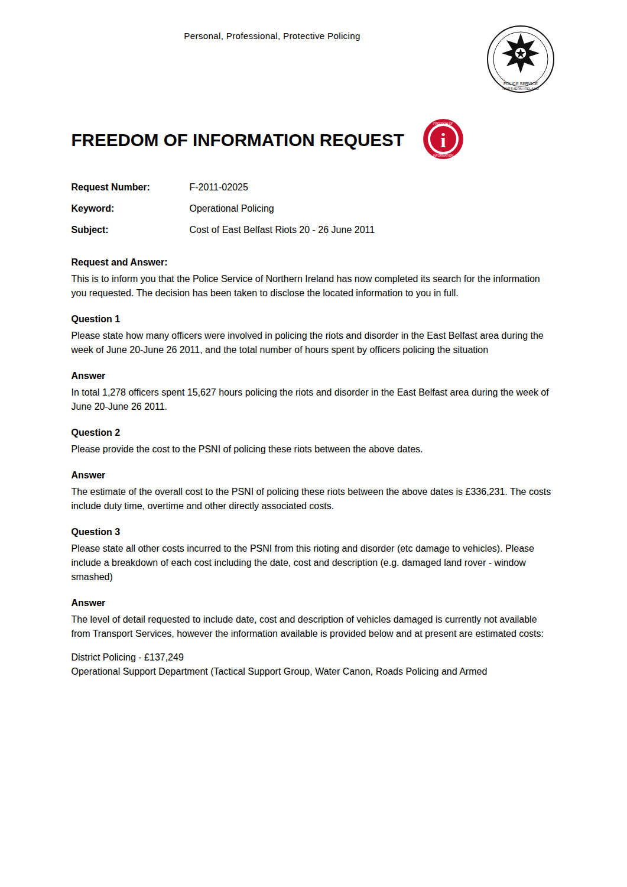Personal, Professional, Protective Policing
POLICE SERVICE NORTHERN IRELAND
FREEDOM OF INFORMATION REQUEST
i FREEDOM OF INFORMATION
| Request Number: | F-2011-02025 |
| Keyword: | Operational Policing |
| Subject: | Cost of East Belfast Riots 20 - 26 June 2011 |
Request and Answer:
This is to inform you that the Police Service of Northern Ireland has now completed its search for the information you requested. The decision has been taken to disclose the located information to you in full.
Question 1
Please state how many officers were involved in policing the riots and disorder in the East Belfast area during the week of June 20-June 26 2011, and the total number of hours spent by officers policing the situation
Answer
In total 1,278 officers spent 15,627 hours policing the riots and disorder in the East Belfast area during the week of June 20-June 26 2011.
Question 2
Please provide the cost to the PSNI of policing these riots between the above dates.
Answer
The estimate of the overall cost to the PSNI of policing these riots between the above dates is £336,231. The costs include duty time, overtime and other directly associated costs.
Question 3
Please state all other costs incurred to the PSNI from this rioting and disorder (etc damage to vehicles). Please include a breakdown of each cost including the date, cost and description (e.g. damaged land rover - window smashed)
Answer
The level of detail requested to include date, cost and description of vehicles damaged is currently not available from Transport Services, however the information available is provided below and at present are estimated costs:
District Policing - £137,249
Operational Support Department (Tactical Support Group, Water Canon, Roads Policing and Armed